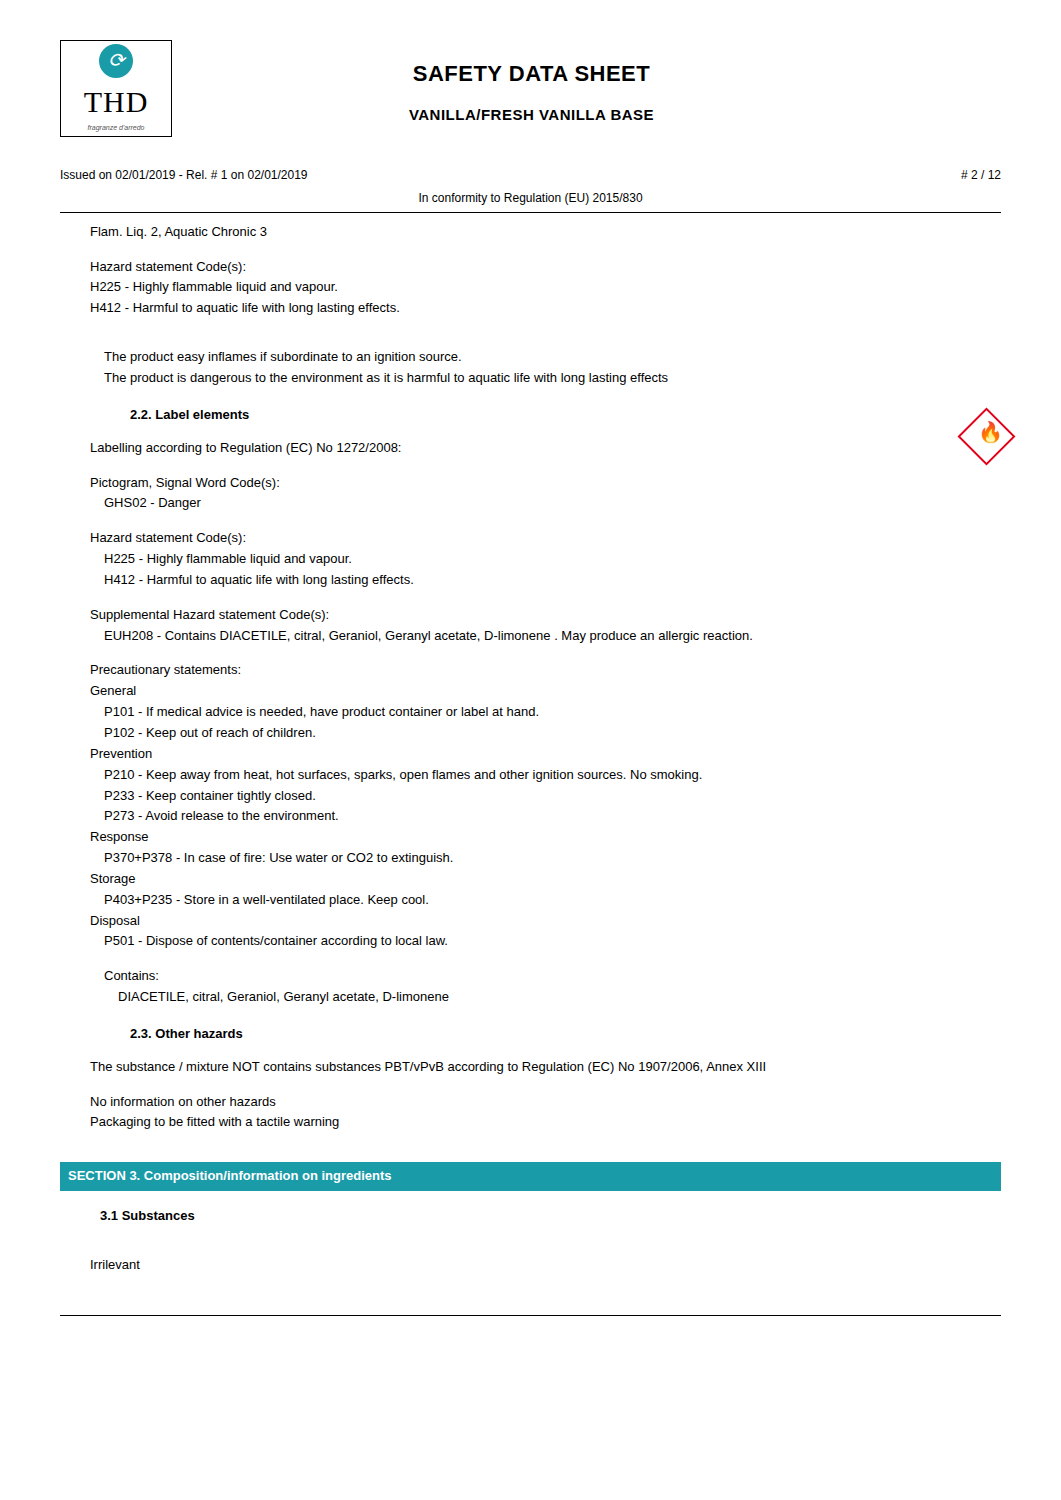⟳
THD
fragranze d'arredo
SAFETY DATA SHEET
VANILLA/FRESH VANILLA BASE
Issued on 02/01/2019 - Rel. # 1 on 02/01/2019 # 2 / 12
In conformity to Regulation (EU) 2015/830
Flam. Liq. 2, Aquatic Chronic 3
Hazard statement Code(s):
H225 - Highly flammable liquid and vapour.
H412 - Harmful to aquatic life with long lasting effects.
The product easy inflames if subordinate to an ignition source.
The product is dangerous to the environment as it is harmful to aquatic life with long lasting effects
2.2. Label elements
🔥
Labelling according to Regulation (EC) No 1272/2008:
Pictogram, Signal Word Code(s):
GHS02 - Danger
Hazard statement Code(s):
H225 - Highly flammable liquid and vapour.
H412 - Harmful to aquatic life with long lasting effects.
Supplemental Hazard statement Code(s):
EUH208 - Contains DIACETILE, citral, Geraniol, Geranyl acetate, D-limonene . May produce an allergic reaction.
Precautionary statements:
General
P101 - If medical advice is needed, have product container or label at hand.
P102 - Keep out of reach of children.
Prevention
P210 - Keep away from heat, hot surfaces, sparks, open flames and other ignition sources. No smoking.
P233 - Keep container tightly closed.
P273 - Avoid release to the environment.
Response
P370+P378 - In case of fire: Use water or CO2 to extinguish.
Storage
P403+P235 - Store in a well-ventilated place. Keep cool.
Disposal
P501 - Dispose of contents/container according to local law.
Contains:
DIACETILE, citral, Geraniol, Geranyl acetate, D-limonene
2.3. Other hazards
The substance / mixture NOT contains substances PBT/vPvB according to Regulation (EC) No 1907/2006, Annex XIII
No information on other hazards
Packaging to be fitted with a tactile warning
SECTION 3. Composition/information on ingredients
3.1 Substances
Irrilevant